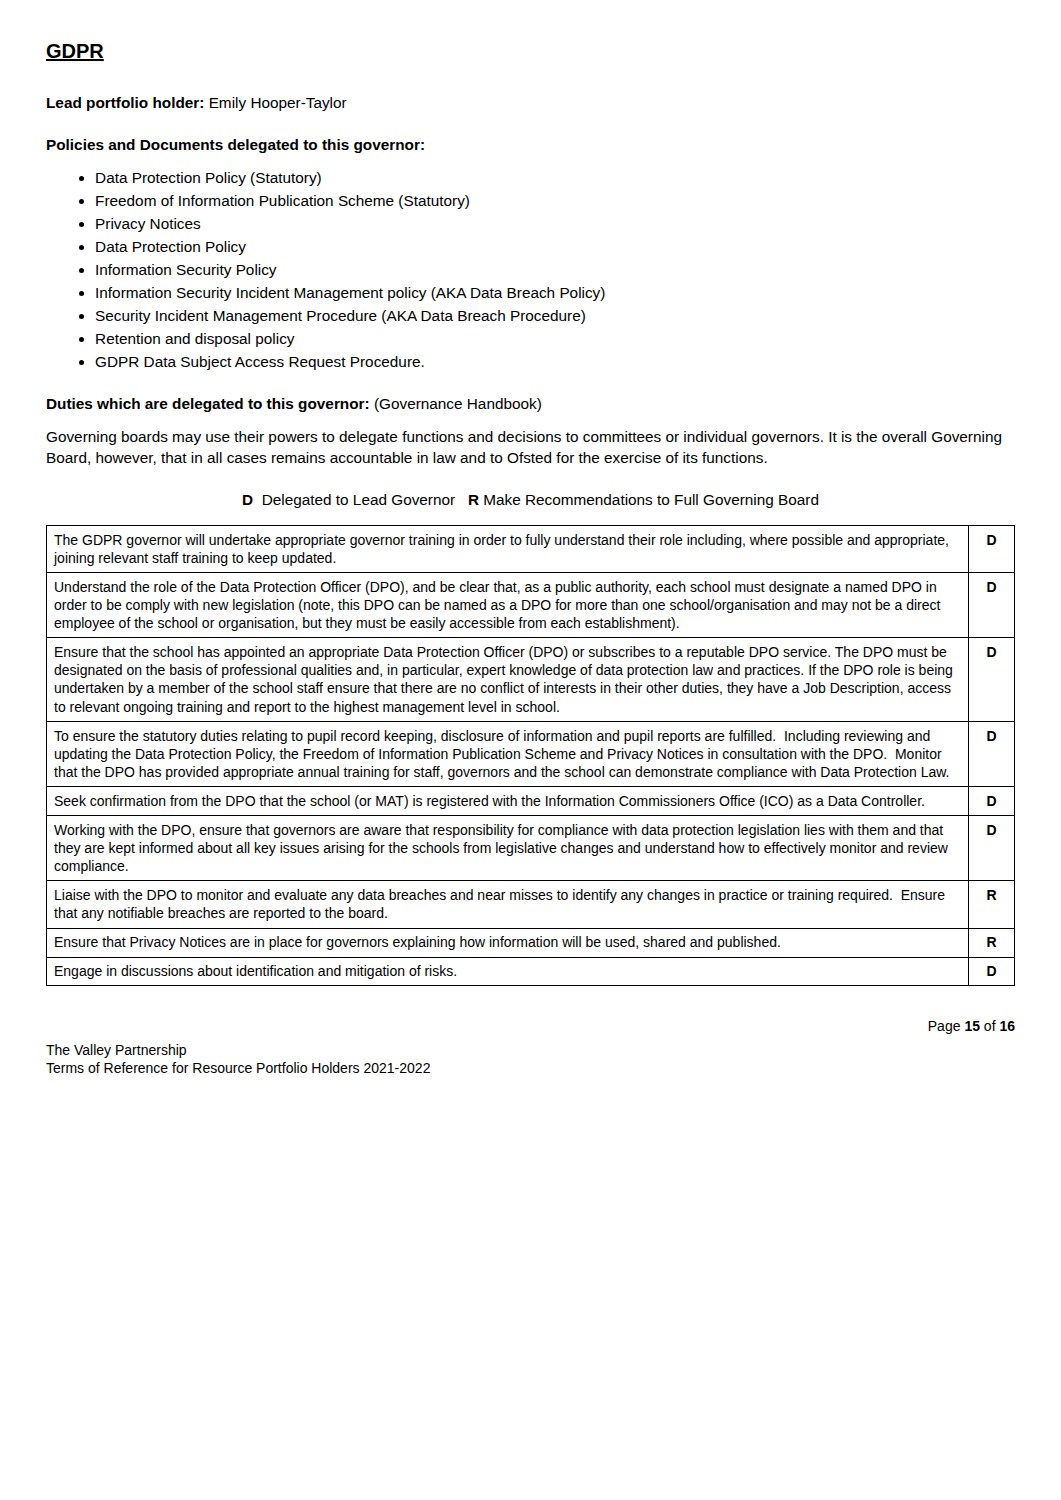GDPR
Lead portfolio holder: Emily Hooper-Taylor
Policies and Documents delegated to this governor:
Data Protection Policy (Statutory)
Freedom of Information Publication Scheme (Statutory)
Privacy Notices
Data Protection Policy
Information Security Policy
Information Security Incident Management policy (AKA Data Breach Policy)
Security Incident Management Procedure (AKA Data Breach Procedure)
Retention and disposal policy
GDPR Data Subject Access Request Procedure.
Duties which are delegated to this governor: (Governance Handbook)
Governing boards may use their powers to delegate functions and decisions to committees or individual governors. It is the overall Governing Board, however, that in all cases remains accountable in law and to Ofsted for the exercise of its functions.
D Delegated to Lead Governor R Make Recommendations to Full Governing Board
| The GDPR governor will undertake appropriate governor training in order to fully understand their role including, where possible and appropriate, joining relevant staff training to keep updated. | D |
| Understand the role of the Data Protection Officer (DPO), and be clear that, as a public authority, each school must designate a named DPO in order to be comply with new legislation (note, this DPO can be named as a DPO for more than one school/organisation and may not be a direct employee of the school or organisation, but they must be easily accessible from each establishment). | D |
| Ensure that the school has appointed an appropriate Data Protection Officer (DPO) or subscribes to a reputable DPO service. The DPO must be designated on the basis of professional qualities and, in particular, expert knowledge of data protection law and practices. If the DPO role is being undertaken by a member of the school staff ensure that there are no conflict of interests in their other duties, they have a Job Description, access to relevant ongoing training and report to the highest management level in school. | D |
| To ensure the statutory duties relating to pupil record keeping, disclosure of information and pupil reports are fulfilled. Including reviewing and updating the Data Protection Policy, the Freedom of Information Publication Scheme and Privacy Notices in consultation with the DPO. Monitor that the DPO has provided appropriate annual training for staff, governors and the school can demonstrate compliance with Data Protection Law. | D |
| Seek confirmation from the DPO that the school (or MAT) is registered with the Information Commissioners Office (ICO) as a Data Controller. | D |
| Working with the DPO, ensure that governors are aware that responsibility for compliance with data protection legislation lies with them and that they are kept informed about all key issues arising for the schools from legislative changes and understand how to effectively monitor and review compliance. | D |
| Liaise with the DPO to monitor and evaluate any data breaches and near misses to identify any changes in practice or training required. Ensure that any notifiable breaches are reported to the board. | R |
| Ensure that Privacy Notices are in place for governors explaining how information will be used, shared and published. | R |
| Engage in discussions about identification and mitigation of risks. | D |
Page 15 of 16
The Valley Partnership
Terms of Reference for Resource Portfolio Holders 2021-2022